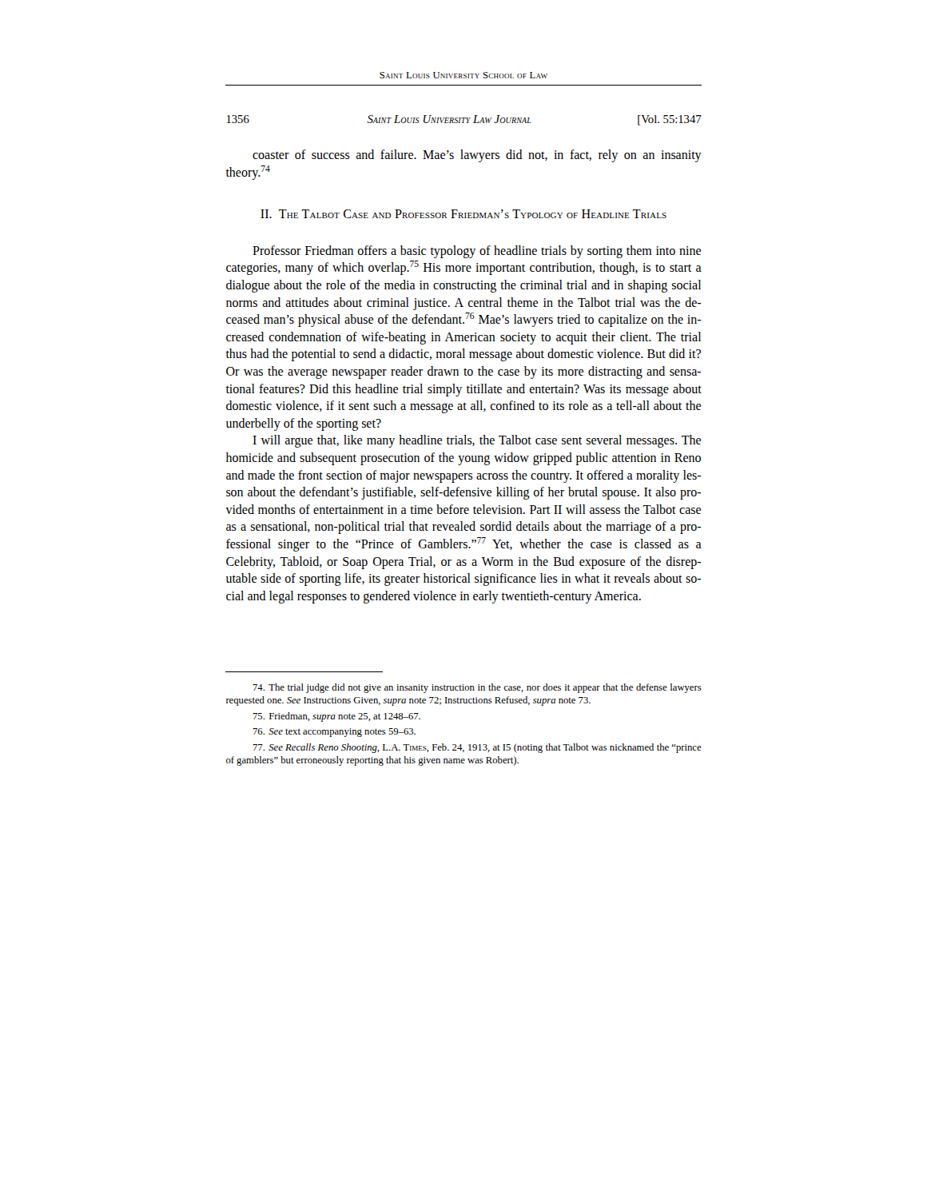Saint Louis University School of Law
1356
Saint Louis University Law Journal
[Vol. 55:1347
coaster of success and failure. Mae’s lawyers did not, in fact, rely on an insanity theory.74
II. The Talbot Case and Professor Friedman’s Typology of Headline Trials
Professor Friedman offers a basic typology of headline trials by sorting them into nine categories, many of which overlap.75 His more important contribution, though, is to start a dialogue about the role of the media in constructing the criminal trial and in shaping social norms and attitudes about criminal justice. A central theme in the Talbot trial was the deceased man’s physical abuse of the defendant.76 Mae’s lawyers tried to capitalize on the increased condemnation of wife-beating in American society to acquit their client. The trial thus had the potential to send a didactic, moral message about domestic violence. But did it? Or was the average newspaper reader drawn to the case by its more distracting and sensational features? Did this headline trial simply titillate and entertain? Was its message about domestic violence, if it sent such a message at all, confined to its role as a tell-all about the underbelly of the sporting set?
I will argue that, like many headline trials, the Talbot case sent several messages. The homicide and subsequent prosecution of the young widow gripped public attention in Reno and made the front section of major newspapers across the country. It offered a morality lesson about the defendant’s justifiable, self-defensive killing of her brutal spouse. It also provided months of entertainment in a time before television. Part II will assess the Talbot case as a sensational, non-political trial that revealed sordid details about the marriage of a professional singer to the “Prince of Gamblers.”77 Yet, whether the case is classed as a Celebrity, Tabloid, or Soap Opera Trial, or as a Worm in the Bud exposure of the disreputable side of sporting life, its greater historical significance lies in what it reveals about social and legal responses to gendered violence in early twentieth-century America.
74. The trial judge did not give an insanity instruction in the case, nor does it appear that the defense lawyers requested one. See Instructions Given, supra note 72; Instructions Refused, supra note 73.
75. Friedman, supra note 25, at 1248–67.
76. See text accompanying notes 59–63.
77. See Recalls Reno Shooting, L.A. Times, Feb. 24, 1913, at I5 (noting that Talbot was nicknamed the “prince of gamblers” but erroneously reporting that his given name was Robert).